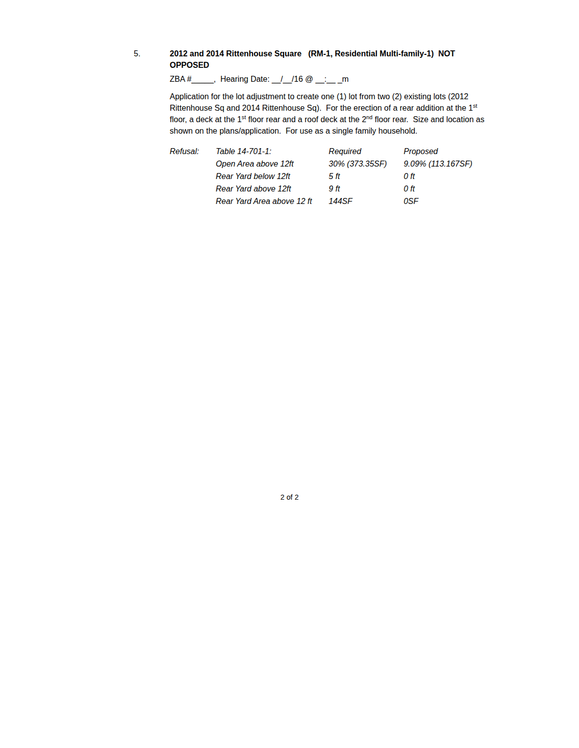5.
2012 and 2014 Rittenhouse Square (RM-1, Residential Multi-family-1) NOT OPPOSED
ZBA #_____, Hearing Date: __/__/16 @ __:__ _m
Application for the lot adjustment to create one (1) lot from two (2) existing lots (2012 Rittenhouse Sq and 2014 Rittenhouse Sq). For the erection of a rear addition at the 1st floor, a deck at the 1st floor rear and a roof deck at the 2nd floor rear. Size and location as shown on the plans/application. For use as a single family household.
| Refusal: | Table 14-701-1: | Required | Proposed |
| | Open Area above 12ft | 30% (373.35SF) | 9.09% (113.167SF) |
| | Rear Yard below 12ft | 5 ft | 0 ft |
| | Rear Yard above 12ft | 9 ft | 0 ft |
| | Rear Yard Area above 12 ft | 144SF | 0SF |
2 of 2